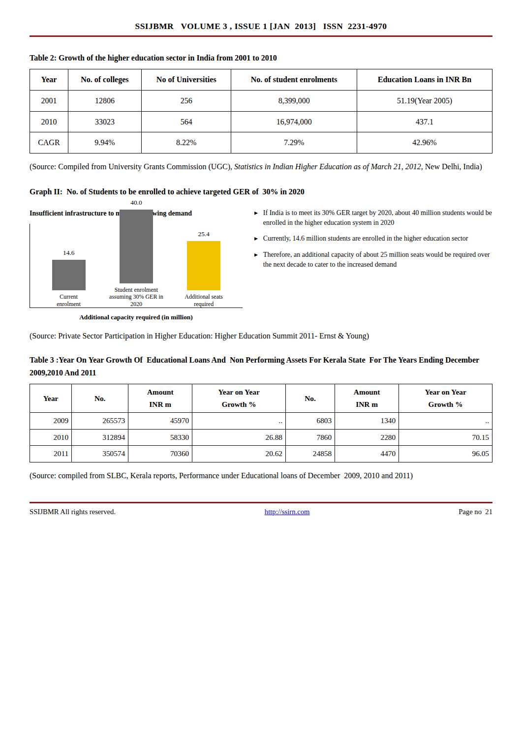SSIJBMR VOLUME 3 , ISSUE 1 [JAN 2013] ISSN 2231-4970
Table 2: Growth of the higher education sector in India from 2001 to 2010
| Year | No. of colleges | No of Universities | No. of student enrolments | Education Loans in INR Bn |
| --- | --- | --- | --- | --- |
| 2001 | 12806 | 256 | 8,399,000 | 51.19(Year 2005) |
| 2010 | 33023 | 564 | 16,974,000 | 437.1 |
| CAGR | 9.94% | 8.22% | 7.29% | 42.96% |
(Source: Compiled from University Grants Commission (UGC), Statistics in Indian Higher Education as of March 21, 2012, New Delhi, India)
Graph II: No. of Students to be enrolled to achieve targeted GER of 30% in 2020
Insufficient infrastructure to meet the growing demand
14.6
Current
enrolment
40.0
Student enrolment
assuming 30% GER in 2020
25.4
Additional seats
required
Additional capacity required (in million)
If India is to meet its 30% GER target by 2020, about 40 million students would be enrolled in the higher education system in 2020
Currently, 14.6 million students are enrolled in the higher education sector
Therefore, an additional capacity of about 25 million seats would be required over the next decade to cater to the increased demand
(Source: Private Sector Participation in Higher Education: Higher Education Summit 2011- Ernst & Young)
Table 3 :Year On Year Growth Of Educational Loans And Non Performing Assets For Kerala State For The Years Ending December 2009,2010 And 2011
| Year | No. | Amount INR m | Year on Year Growth % | No. | Amount INR m | Year on Year Growth % |
| --- | --- | --- | --- | --- | --- | --- |
| 2009 | 265573 | 45970 | .. | 6803 | 1340 | .. |
| 2010 | 312894 | 58330 | 26.88 | 7860 | 2280 | 70.15 |
| 2011 | 350574 | 70360 | 20.62 | 24858 | 4470 | 96.05 |
(Source: compiled from SLBC, Kerala reports, Performance under Educational loans of December 2009, 2010 and 2011)
SSIJBMR All rights reserved. http://ssirn.com Page no 21